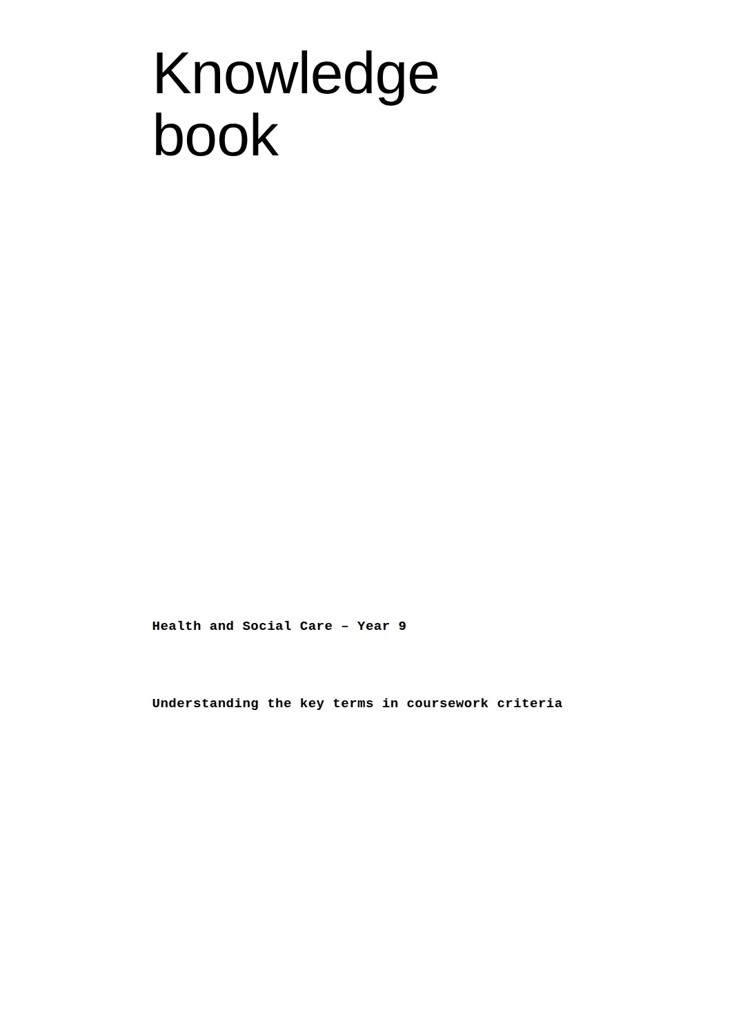Knowledge
book
Health and Social Care – Year 9
Understanding the key terms in coursework criteria